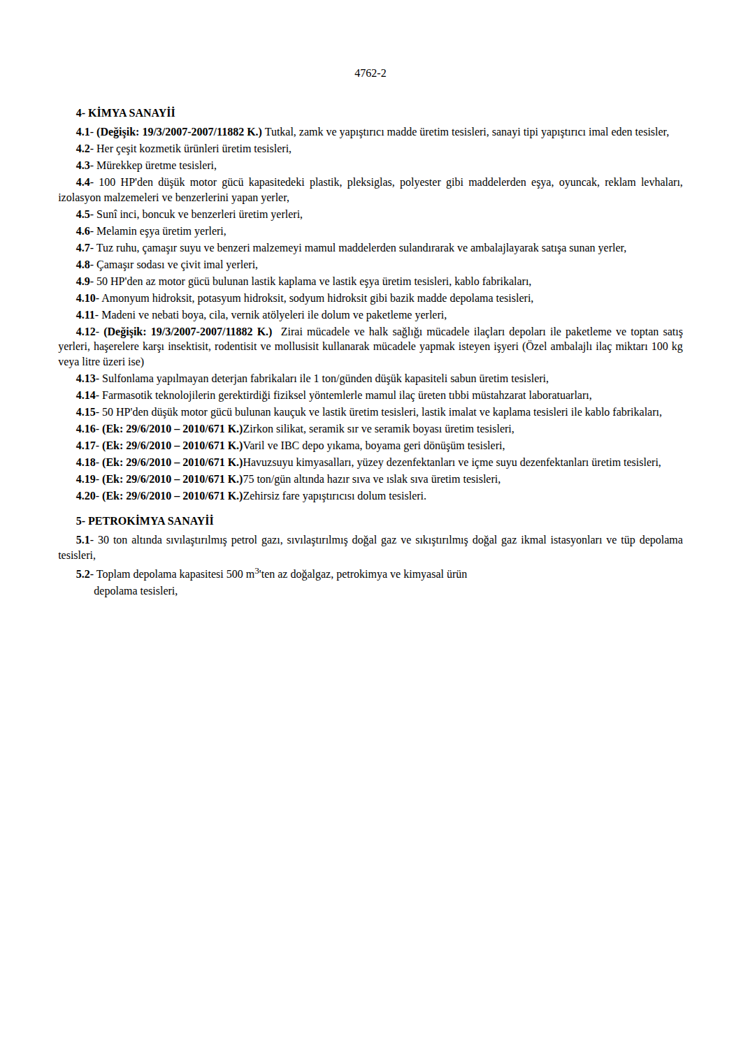4762-2
4- KİMYA SANAYİİ
4.1- (Değişik: 19/3/2007-2007/11882 K.) Tutkal, zamk ve yapıştırıcı madde üretim tesisleri, sanayi tipi yapıştırıcı imal eden tesisler,
4.2- Her çeşit kozmetik ürünleri üretim tesisleri,
4.3- Mürekkep üretme tesisleri,
4.4- 100 HP'den düşük motor gücü kapasitedeki plastik, pleksiglas, polyester gibi maddelerden eşya, oyuncak, reklam levhaları, izolasyon malzemeleri ve benzerlerini yapan yerler,
4.5- Sunî inci, boncuk ve benzerleri üretim yerleri,
4.6- Melamin eşya üretim yerleri,
4.7- Tuz ruhu, çamaşır suyu ve benzeri malzemeyi mamul maddelerden sulandırarak ve ambalajlayarak satışa sunan yerler,
4.8- Çamaşır sodası ve çivit imal yerleri,
4.9- 50 HP'den az motor gücü bulunan lastik kaplama ve lastik eşya üretim tesisleri, kablo fabrikaları,
4.10- Amonyum hidroksit, potasyum hidroksit, sodyum hidroksit gibi bazik madde depolama tesisleri,
4.11- Madeni ve nebati boya, cila, vernik atölyeleri ile dolum ve paketleme yerleri,
4.12- (Değişik: 19/3/2007-2007/11882 K.) Zirai mücadele ve halk sağlığı mücadele ilaçları depoları ile paketleme ve toptan satış yerleri, haşerelere karşı insektisit, rodentisit ve mollusisit kullanarak mücadele yapmak isteyen işyeri (Özel ambalajlı ilaç miktarı 100 kg veya litre üzeri ise)
4.13- Sulfonlama yapılmayan deterjan fabrikaları ile 1 ton/günden düşük kapasiteli sabun üretim tesisleri,
4.14- Farmasotik teknolojilerin gerektirdiği fiziksel yöntemlerle mamul ilaç üreten tıbbi müstahzarat laboratuarları,
4.15- 50 HP'den düşük motor gücü bulunan kauçuk ve lastik üretim tesisleri, lastik imalat ve kaplama tesisleri ile kablo fabrikaları,
4.16- (Ek: 29/6/2010 – 2010/671 K.) Zirkon silikat, seramik sır ve seramik boyası üretim tesisleri,
4.17- (Ek: 29/6/2010 – 2010/671 K.) Varil ve IBC depo yıkama, boyama geri dönüşüm tesisleri,
4.18- (Ek: 29/6/2010 – 2010/671 K.) Havuzsuyu kimyasalları, yüzey dezenfektanları ve içme suyu dezenfektanları üretim tesisleri,
4.19- (Ek: 29/6/2010 – 2010/671 K.) 75 ton/gün altında hazır sıva ve ıslak sıva üretim tesisleri,
4.20- (Ek: 29/6/2010 – 2010/671 K.) Zehirsiz fare yapıştırıcısı dolum tesisleri.
5- PETROKİMYA SANAYİİ
5.1- 30 ton altında sıvılaştırılmış petrol gazı, sıvılaştırılmış doğal gaz ve sıkıştırılmış doğal gaz ikmal istasyonları ve tüp depolama tesisleri,
5.2- Toplam depolama kapasitesi 500 m3'ten az doğalgaz, petrokimya ve kimyasal ürün
depolama tesisleri,